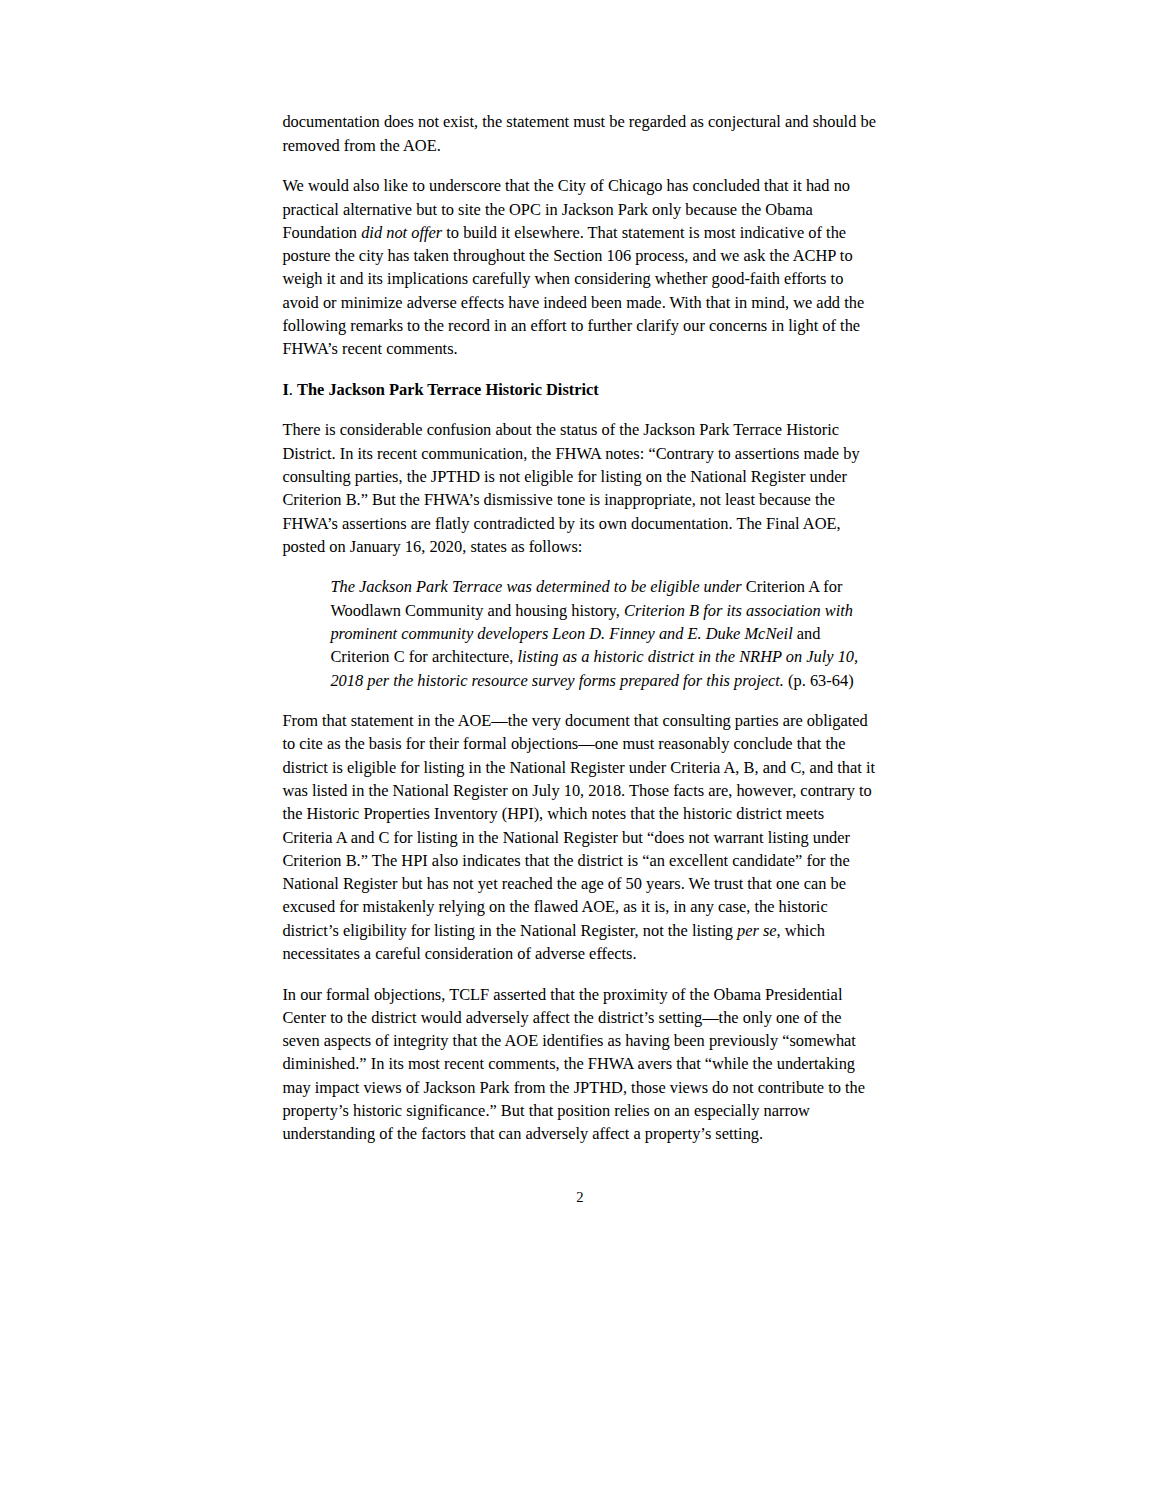documentation does not exist, the statement must be regarded as conjectural and should be removed from the AOE.
We would also like to underscore that the City of Chicago has concluded that it had no practical alternative but to site the OPC in Jackson Park only because the Obama Foundation did not offer to build it elsewhere. That statement is most indicative of the posture the city has taken throughout the Section 106 process, and we ask the ACHP to weigh it and its implications carefully when considering whether good-faith efforts to avoid or minimize adverse effects have indeed been made. With that in mind, we add the following remarks to the record in an effort to further clarify our concerns in light of the FHWA’s recent comments.
I. The Jackson Park Terrace Historic District
There is considerable confusion about the status of the Jackson Park Terrace Historic District. In its recent communication, the FHWA notes: “Contrary to assertions made by consulting parties, the JPTHD is not eligible for listing on the National Register under Criterion B.” But the FHWA’s dismissive tone is inappropriate, not least because the FHWA’s assertions are flatly contradicted by its own documentation. The Final AOE, posted on January 16, 2020, states as follows:
The Jackson Park Terrace was determined to be eligible under Criterion A for Woodlawn Community and housing history, Criterion B for its association with prominent community developers Leon D. Finney and E. Duke McNeil and Criterion C for architecture, listing as a historic district in the NRHP on July 10, 2018 per the historic resource survey forms prepared for this project. (p. 63-64)
From that statement in the AOE—the very document that consulting parties are obligated to cite as the basis for their formal objections—one must reasonably conclude that the district is eligible for listing in the National Register under Criteria A, B, and C, and that it was listed in the National Register on July 10, 2018. Those facts are, however, contrary to the Historic Properties Inventory (HPI), which notes that the historic district meets Criteria A and C for listing in the National Register but “does not warrant listing under Criterion B.” The HPI also indicates that the district is “an excellent candidate” for the National Register but has not yet reached the age of 50 years. We trust that one can be excused for mistakenly relying on the flawed AOE, as it is, in any case, the historic district’s eligibility for listing in the National Register, not the listing per se, which necessitates a careful consideration of adverse effects.
In our formal objections, TCLF asserted that the proximity of the Obama Presidential Center to the district would adversely affect the district’s setting—the only one of the seven aspects of integrity that the AOE identifies as having been previously “somewhat diminished.” In its most recent comments, the FHWA avers that “while the undertaking may impact views of Jackson Park from the JPTHD, those views do not contribute to the property’s historic significance.” But that position relies on an especially narrow understanding of the factors that can adversely affect a property’s setting.
2